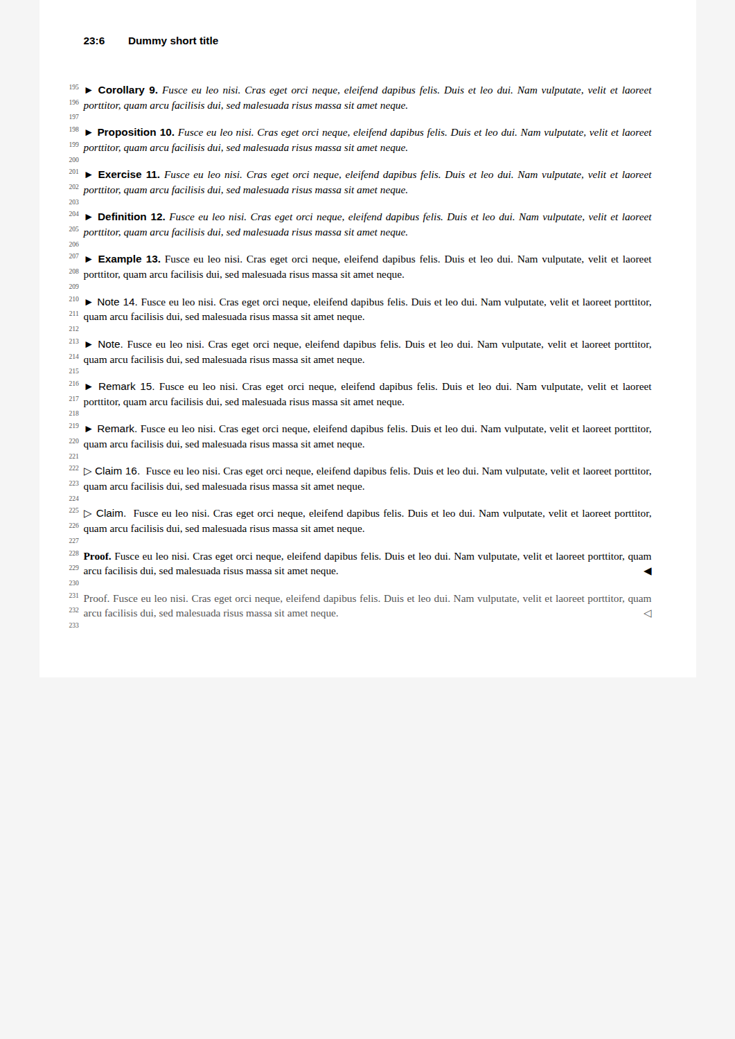23:6 Dummy short title
195196197
► Corollary 9. Fusce eu leo nisi. Cras eget orci neque, eleifend dapibus felis. Duis et leo dui. Nam vulputate, velit et laoreet porttitor, quam arcu facilisis dui, sed malesuada risus massa sit amet neque.
198199200
► Proposition 10. Fusce eu leo nisi. Cras eget orci neque, eleifend dapibus felis. Duis et leo dui. Nam vulputate, velit et laoreet porttitor, quam arcu facilisis dui, sed malesuada risus massa sit amet neque.
201202203
► Exercise 11. Fusce eu leo nisi. Cras eget orci neque, eleifend dapibus felis. Duis et leo dui. Nam vulputate, velit et laoreet porttitor, quam arcu facilisis dui, sed malesuada risus massa sit amet neque.
204205206
► Definition 12. Fusce eu leo nisi. Cras eget orci neque, eleifend dapibus felis. Duis et leo dui. Nam vulputate, velit et laoreet porttitor, quam arcu facilisis dui, sed malesuada risus massa sit amet neque.
207208209
► Example 13. Fusce eu leo nisi. Cras eget orci neque, eleifend dapibus felis. Duis et leo dui. Nam vulputate, velit et laoreet porttitor, quam arcu facilisis dui, sed malesuada risus massa sit amet neque.
210211212
► Note 14. Fusce eu leo nisi. Cras eget orci neque, eleifend dapibus felis. Duis et leo dui. Nam vulputate, velit et laoreet porttitor, quam arcu facilisis dui, sed malesuada risus massa sit amet neque.
213214215
► Note. Fusce eu leo nisi. Cras eget orci neque, eleifend dapibus felis. Duis et leo dui. Nam vulputate, velit et laoreet porttitor, quam arcu facilisis dui, sed malesuada risus massa sit amet neque.
216217218
► Remark 15. Fusce eu leo nisi. Cras eget orci neque, eleifend dapibus felis. Duis et leo dui. Nam vulputate, velit et laoreet porttitor, quam arcu facilisis dui, sed malesuada risus massa sit amet neque.
219220221
► Remark. Fusce eu leo nisi. Cras eget orci neque, eleifend dapibus felis. Duis et leo dui. Nam vulputate, velit et laoreet porttitor, quam arcu facilisis dui, sed malesuada risus massa sit amet neque.
222223224
▷ Claim 16. Fusce eu leo nisi. Cras eget orci neque, eleifend dapibus felis. Duis et leo dui. Nam vulputate, velit et laoreet porttitor, quam arcu facilisis dui, sed malesuada risus massa sit amet neque.
225226227
▷ Claim. Fusce eu leo nisi. Cras eget orci neque, eleifend dapibus felis. Duis et leo dui. Nam vulputate, velit et laoreet porttitor, quam arcu facilisis dui, sed malesuada risus massa sit amet neque.
228229230
Proof. Fusce eu leo nisi. Cras eget orci neque, eleifend dapibus felis. Duis et leo dui. Nam vulputate, velit et laoreet porttitor, quam arcu facilisis dui, sed malesuada risus massa sit amet neque.◀
231232233
Proof. Fusce eu leo nisi. Cras eget orci neque, eleifend dapibus felis. Duis et leo dui. Nam vulputate, velit et laoreet porttitor, quam arcu facilisis dui, sed malesuada risus massa sit amet neque.◁